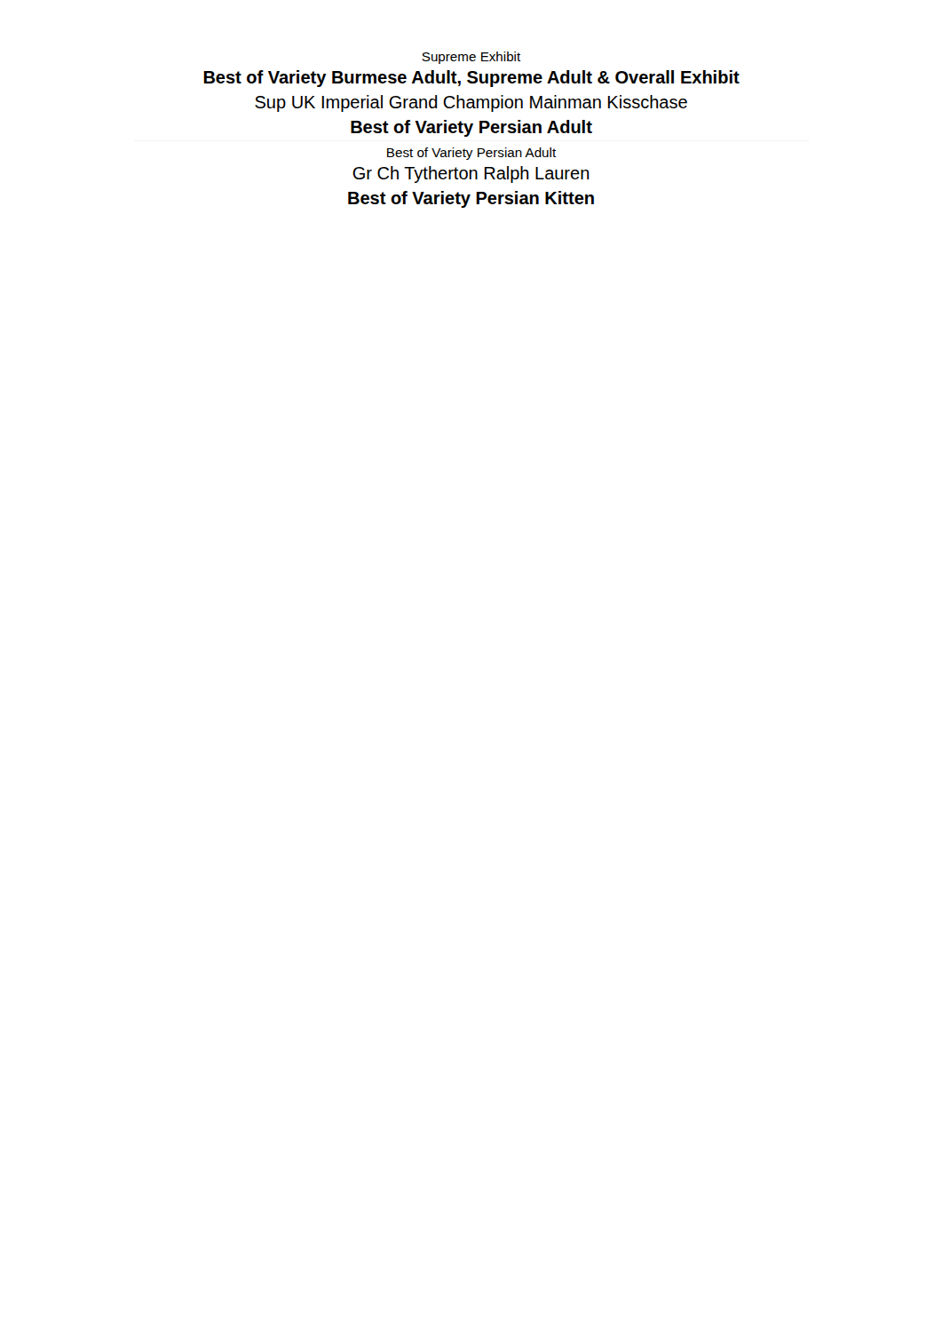Supreme Exhibit
Best of Variety Burmese Adult, Supreme Adult & Overall Exhibit
Sup UK Imperial Grand Champion Mainman Kisschase
Best of Variety Persian Adult
Best of Variety Persian Adult
Gr Ch Tytherton Ralph Lauren
Best of Variety Persian Kitten